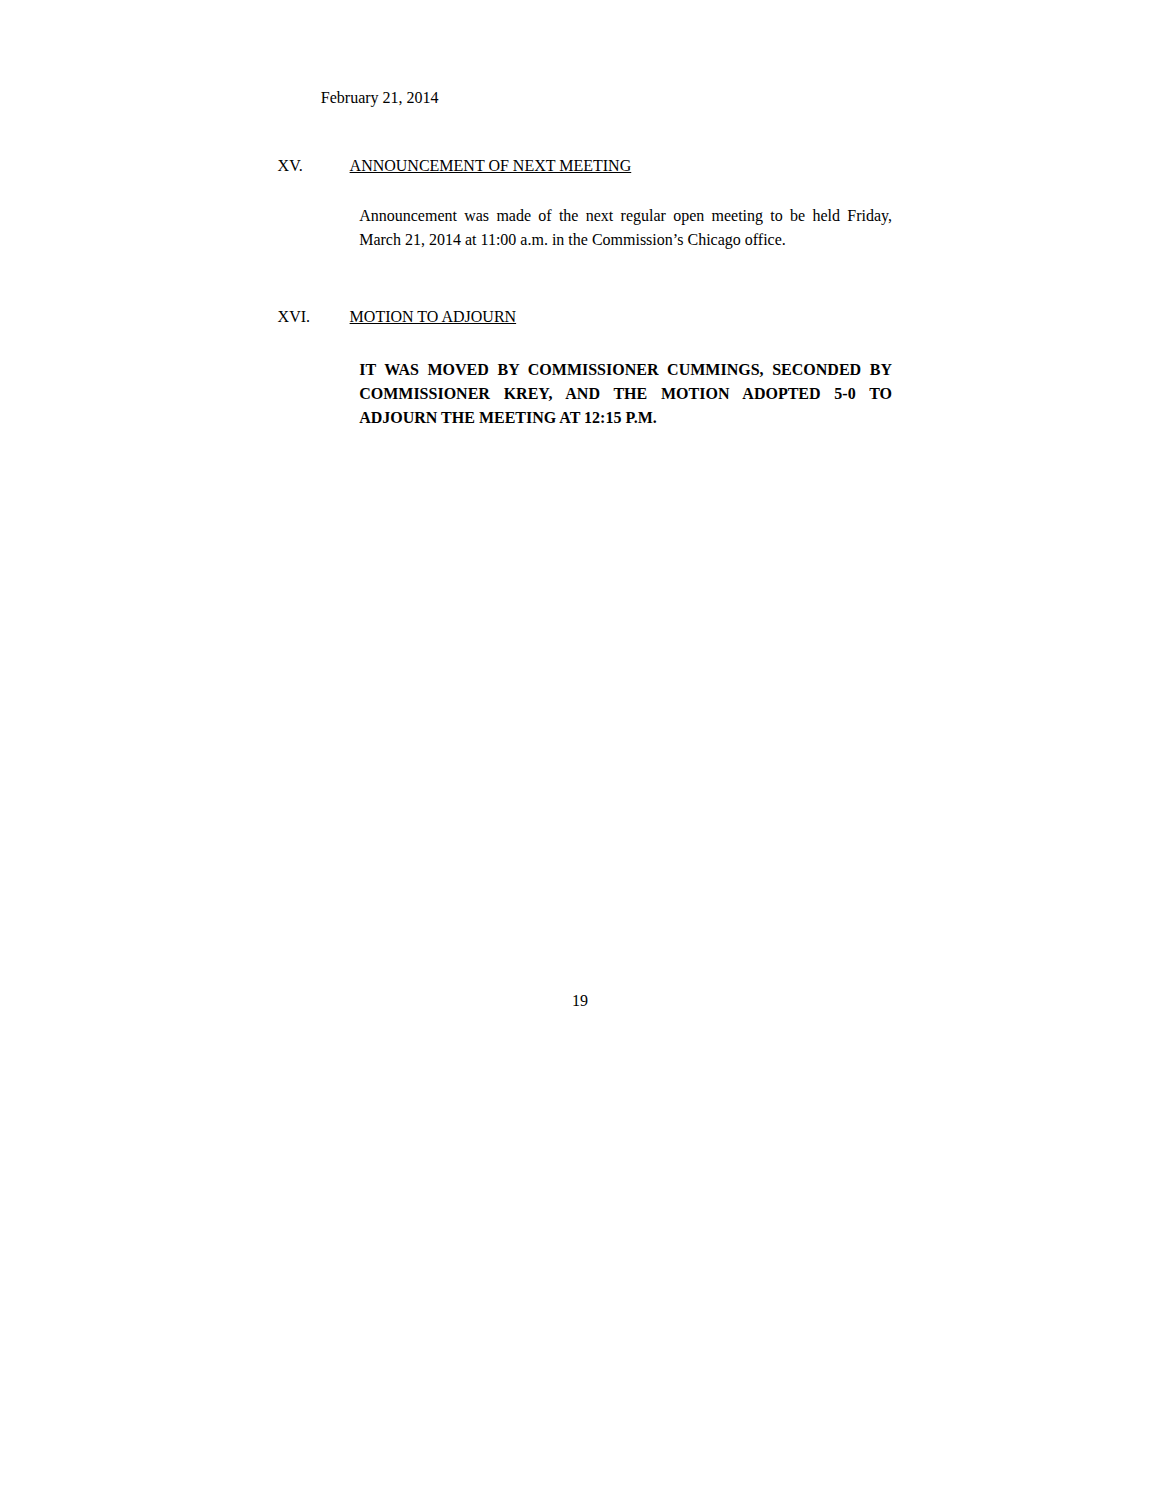February 21, 2014
XV.
ANNOUNCEMENT OF NEXT MEETING
Announcement was made of the next regular open meeting to be held Friday, March 21, 2014 at 11:00 a.m. in the Commission’s Chicago office.
XVI.
MOTION TO ADJOURN
IT WAS MOVED BY COMMISSIONER CUMMINGS, SECONDED BY COMMISSIONER KREY, AND THE MOTION ADOPTED 5-0 TO ADJOURN THE MEETING AT 12:15 P.M.
19